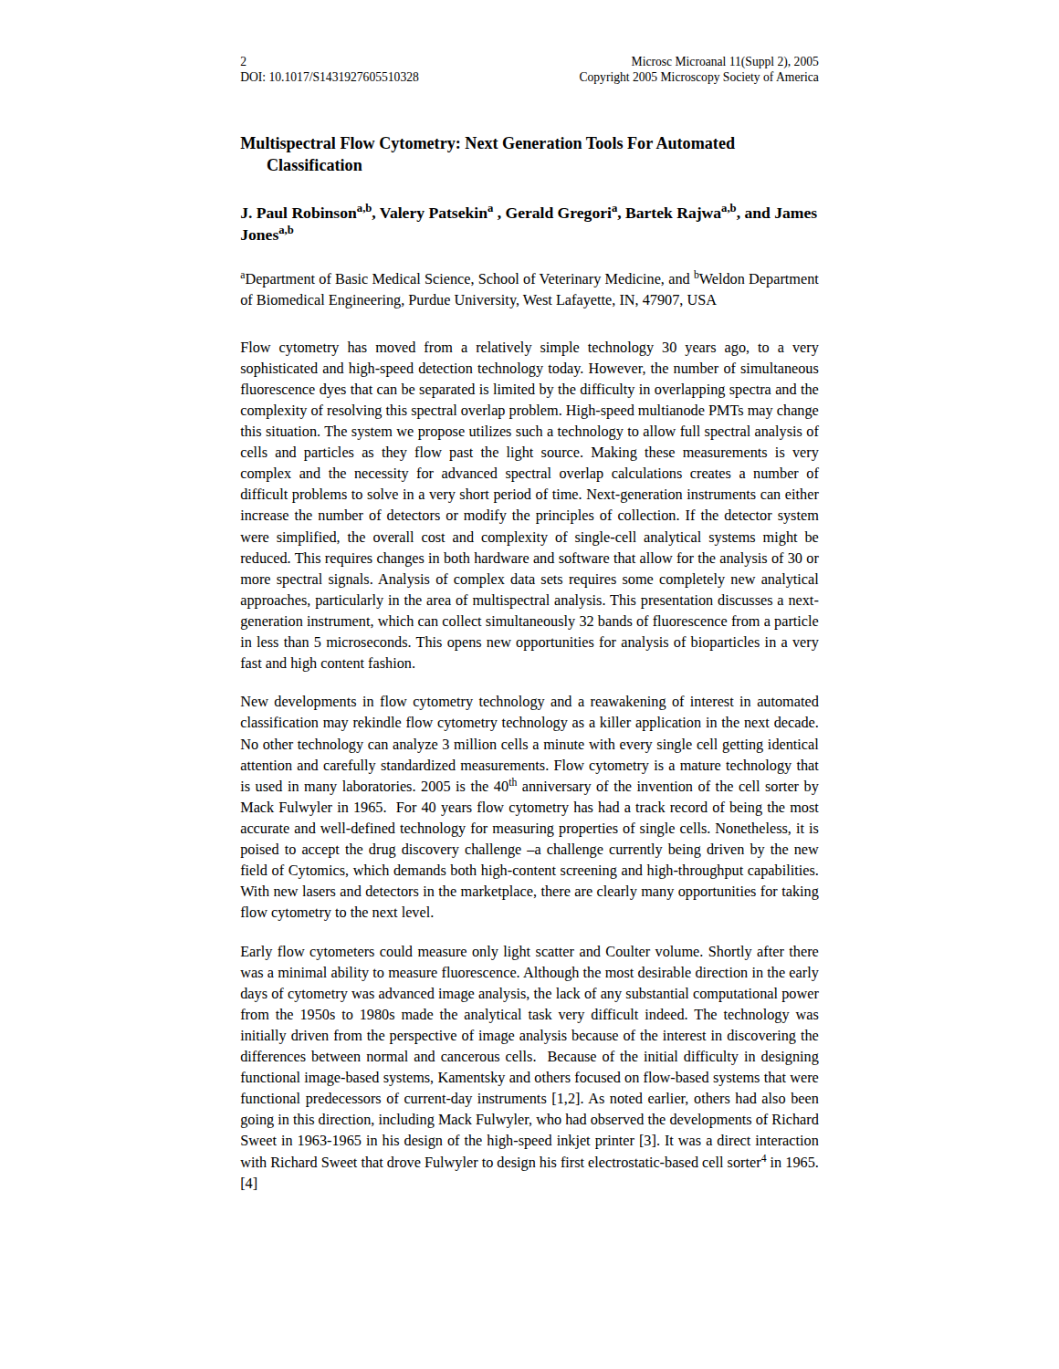2
DOI: 10.1017/S1431927605510328
Microsc Microanal 11(Suppl 2), 2005
Copyright 2005 Microscopy Society of America
Multispectral Flow Cytometry: Next Generation Tools For Automated Classification
J. Paul Robinsona,b, Valery Patsekina , Gerald Gregoria, Bartek Rajwaa,b, and James Jonesa,b
aDepartment of Basic Medical Science, School of Veterinary Medicine, and bWeldon Department of Biomedical Engineering, Purdue University, West Lafayette, IN, 47907, USA
Flow cytometry has moved from a relatively simple technology 30 years ago, to a very sophisticated and high-speed detection technology today. However, the number of simultaneous fluorescence dyes that can be separated is limited by the difficulty in overlapping spectra and the complexity of resolving this spectral overlap problem. High-speed multianode PMTs may change this situation. The system we propose utilizes such a technology to allow full spectral analysis of cells and particles as they flow past the light source. Making these measurements is very complex and the necessity for advanced spectral overlap calculations creates a number of difficult problems to solve in a very short period of time. Next-generation instruments can either increase the number of detectors or modify the principles of collection. If the detector system were simplified, the overall cost and complexity of single-cell analytical systems might be reduced. This requires changes in both hardware and software that allow for the analysis of 30 or more spectral signals. Analysis of complex data sets requires some completely new analytical approaches, particularly in the area of multispectral analysis. This presentation discusses a next-generation instrument, which can collect simultaneously 32 bands of fluorescence from a particle in less than 5 microseconds. This opens new opportunities for analysis of bioparticles in a very fast and high content fashion.
New developments in flow cytometry technology and a reawakening of interest in automated classification may rekindle flow cytometry technology as a killer application in the next decade. No other technology can analyze 3 million cells a minute with every single cell getting identical attention and carefully standardized measurements. Flow cytometry is a mature technology that is used in many laboratories. 2005 is the 40th anniversary of the invention of the cell sorter by Mack Fulwyler in 1965. For 40 years flow cytometry has had a track record of being the most accurate and well-defined technology for measuring properties of single cells. Nonetheless, it is poised to accept the drug discovery challenge –a challenge currently being driven by the new field of Cytomics, which demands both high-content screening and high-throughput capabilities. With new lasers and detectors in the marketplace, there are clearly many opportunities for taking flow cytometry to the next level.
Early flow cytometers could measure only light scatter and Coulter volume. Shortly after there was a minimal ability to measure fluorescence. Although the most desirable direction in the early days of cytometry was advanced image analysis, the lack of any substantial computational power from the 1950s to 1980s made the analytical task very difficult indeed. The technology was initially driven from the perspective of image analysis because of the interest in discovering the differences between normal and cancerous cells. Because of the initial difficulty in designing functional image-based systems, Kamentsky and others focused on flow-based systems that were functional predecessors of current-day instruments [1,2]. As noted earlier, others had also been going in this direction, including Mack Fulwyler, who had observed the developments of Richard Sweet in 1963-1965 in his design of the high-speed inkjet printer [3]. It was a direct interaction with Richard Sweet that drove Fulwyler to design his first electrostatic-based cell sorter4 in 1965. [4]